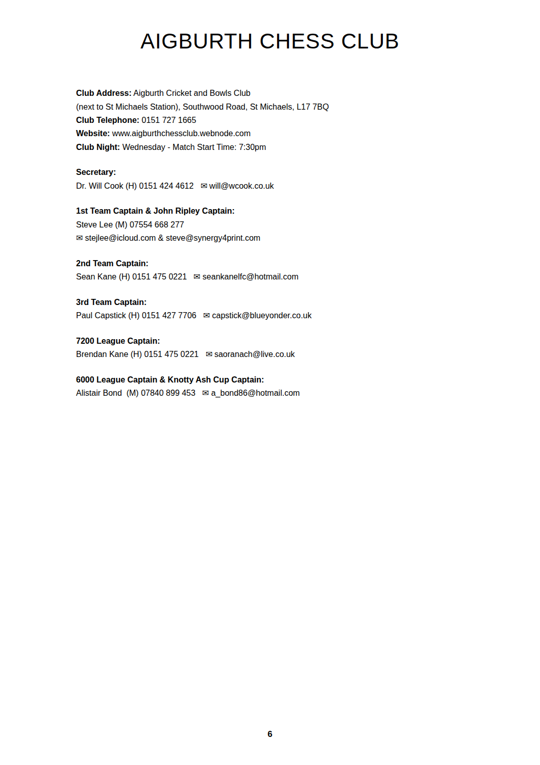AIGBURTH CHESS CLUB
Club Address: Aigburth Cricket and Bowls Club
(next to St Michaels Station), Southwood Road, St Michaels, L17 7BQ
Club Telephone: 0151 727 1665
Website: www.aigburthchessclub.webnode.com
Club Night: Wednesday - Match Start Time: 7:30pm
Secretary:
Dr. Will Cook (H) 0151 424 4612 ✉ will@wcook.co.uk
1st Team Captain & John Ripley Captain:
Steve Lee (M) 07554 668 277
✉ stejlee@icloud.com & steve@synergy4print.com
2nd Team Captain:
Sean Kane (H) 0151 475 0221 ✉ seankanelfc@hotmail.com
3rd Team Captain:
Paul Capstick (H) 0151 427 7706 ✉ capstick@blueyonder.co.uk
7200 League Captain:
Brendan Kane (H) 0151 475 0221 ✉ saoranach@live.co.uk
6000 League Captain & Knotty Ash Cup Captain:
Alistair Bond (M) 07840 899 453 ✉ a_bond86@hotmail.com
6